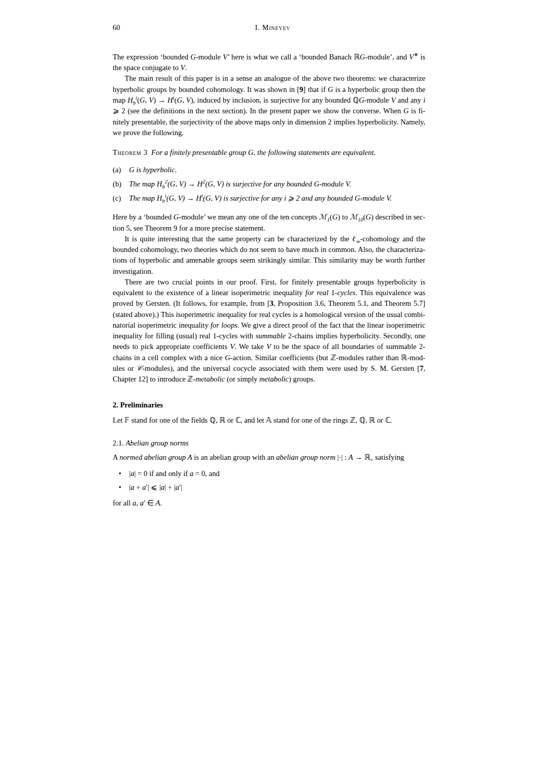60 I. Mineyev
The expression ‘bounded G-module V’ here is what we call a ‘bounded Banach ℝG-module’, and V∗ is the space conjugate to V.
The main result of this paper is in a sense an analogue of the above two theorems: we characterize hyperbolic groups by bounded cohomology. It was shown in [9] that if G is a hyperbolic group then the map Hbi(G, V) → Hi(G, V), induced by inclusion, is surjective for any bounded ℚG-module V and any i ⩾ 2 (see the definitions in the next section). In the present paper we show the converse. When G is finitely presentable, the surjectivity of the above maps only in dimension 2 implies hyperbolicity. Namely, we prove the following.
Theorem 3 For a finitely presentable group G, the following statements are equivalent.
(a) G is hyperbolic.
(b) The map Hb2(G, V) → H2(G, V) is surjective for any bounded G-module V.
(c) The map Hbi(G, V) → Hi(G, V) is surjective for any i ⩾ 2 and any bounded G-module V.
Here by a ‘bounded G-module’ we mean any one of the ten concepts ℳ1(G) to ℳ10(G) described in section 5, see Theorem 9 for a more precise statement.
It is quite interesting that the same property can be characterized by the ℓ∞-cohomology and the bounded cohomology, two theories which do not seem to have much in common. Also, the characterizations of hyperbolic and amenable groups seem strikingly similar. This similarity may be worth further investigation.
There are two crucial points in our proof. First, for finitely presentable groups hyperbolicity is equivalent to the existence of a linear isoperimetric inequality for real 1-cycles. This equivalence was proved by Gersten. (It follows, for example, from [3, Proposition 3.6, Theorem 5.1, and Theorem 5.7] (stated above).) This isoperimetric inequality for real cycles is a homological version of the usual combinatorial isoperimetric inequality for loops. We give a direct proof of the fact that the linear isoperimetric inequality for filling (usual) real 1-cycles with summable 2-chains implies hyperbolicity. Secondly, one needs to pick appropriate coefficients V. We take V to be the space of all boundaries of summable 2-chains in a cell complex with a nice G-action. Similar coefficients (but ℤ-modules rather than ℝ-modules or 𝒞-modules), and the universal cocycle associated with them were used by S. M. Gersten [7, Chapter 12] to introduce ℤ-metabolic (or simply metabolic) groups.
2. Preliminaries
Let 𝔽 stand for one of the fields ℚ, ℝ or ℂ, and let 𝔸 stand for one of the rings ℤ, ℚ, ℝ or ℂ.
2.1. Abelian group norms
A normed abelian group A is an abelian group with an abelian group norm |·| : A → ℝ+ satisfying
|a| = 0 if and only if a = 0, and
|a + a′| ⩽ |a| + |a′|
for all a, a′ ∈ A.